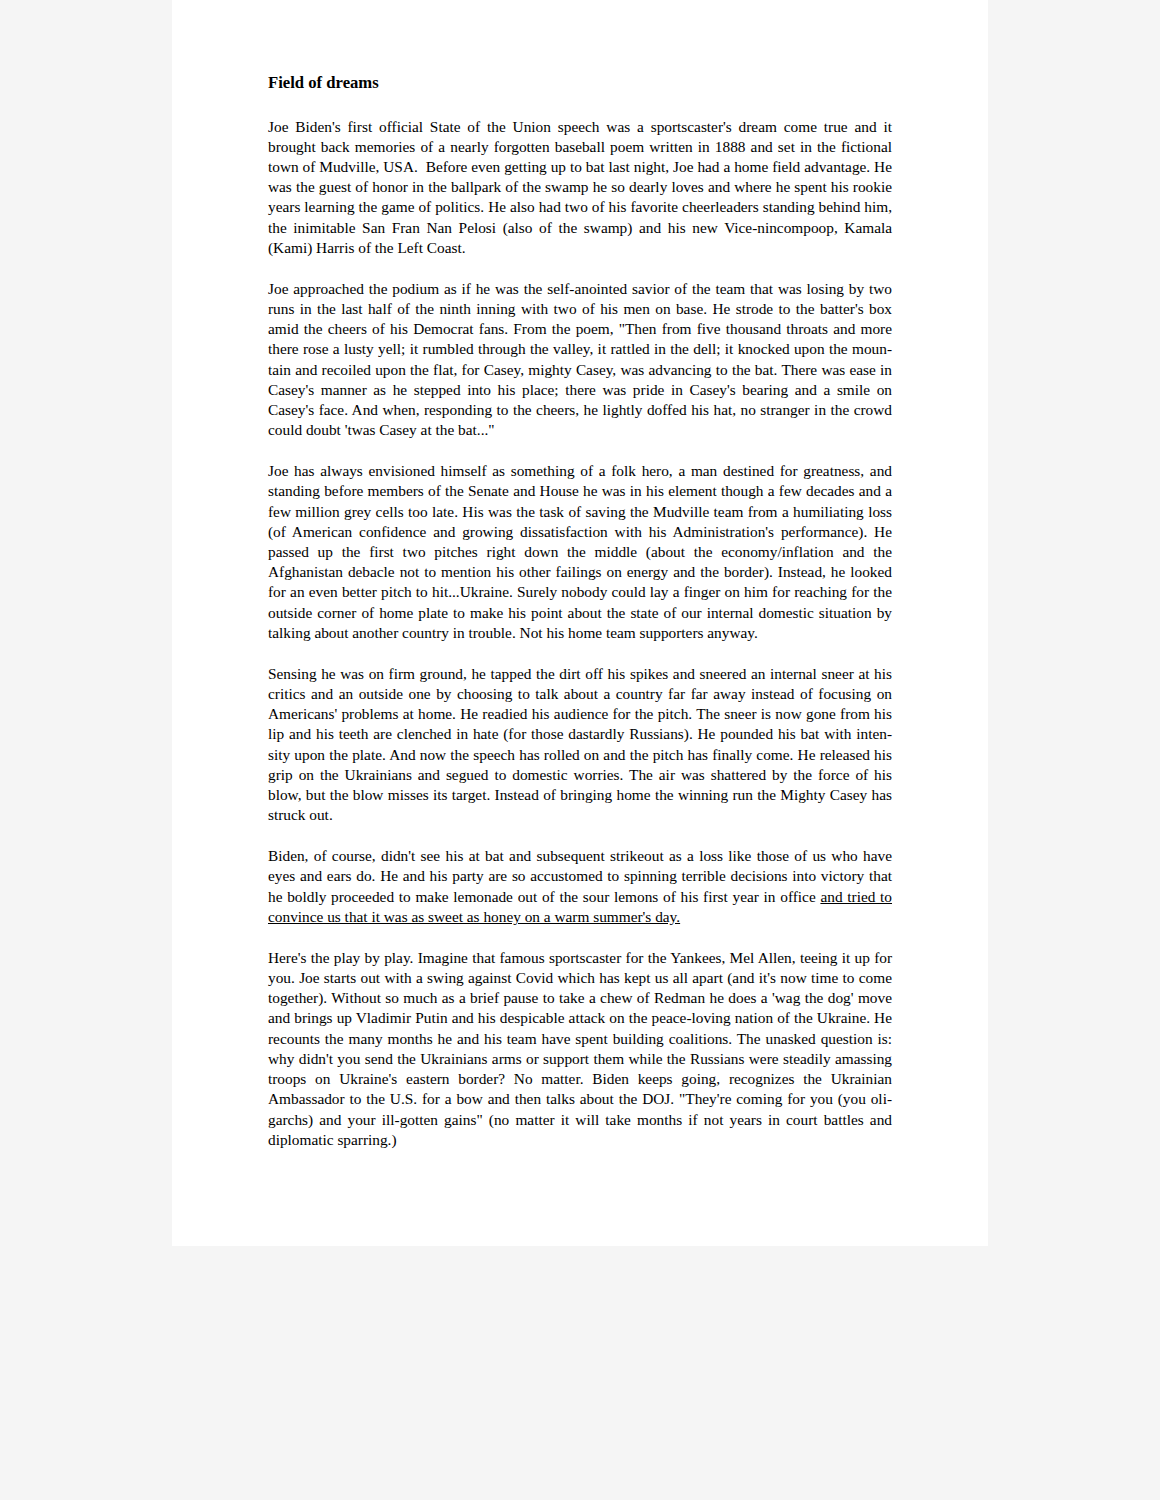Field of dreams
Joe Biden's first official State of the Union speech was a sportscaster's dream come true and it brought back memories of a nearly forgotten baseball poem written in 1888 and set in the fictional town of Mudville, USA. Before even getting up to bat last night, Joe had a home field advantage. He was the guest of honor in the ballpark of the swamp he so dearly loves and where he spent his rookie years learning the game of politics. He also had two of his favorite cheerleaders standing behind him, the inimitable San Fran Nan Pelosi (also of the swamp) and his new Vice-nincompoop, Kamala (Kami) Harris of the Left Coast.
Joe approached the podium as if he was the self-anointed savior of the team that was losing by two runs in the last half of the ninth inning with two of his men on base. He strode to the batter's box amid the cheers of his Democrat fans. From the poem, "Then from five thousand throats and more there rose a lusty yell; it rumbled through the valley, it rattled in the dell; it knocked upon the mountain and recoiled upon the flat, for Casey, mighty Casey, was advancing to the bat. There was ease in Casey's manner as he stepped into his place; there was pride in Casey's bearing and a smile on Casey's face. And when, responding to the cheers, he lightly doffed his hat, no stranger in the crowd could doubt 'twas Casey at the bat..."
Joe has always envisioned himself as something of a folk hero, a man destined for greatness, and standing before members of the Senate and House he was in his element though a few decades and a few million grey cells too late. His was the task of saving the Mudville team from a humiliating loss (of American confidence and growing dissatisfaction with his Administration's performance). He passed up the first two pitches right down the middle (about the economy/inflation and the Afghanistan debacle not to mention his other failings on energy and the border). Instead, he looked for an even better pitch to hit...Ukraine. Surely nobody could lay a finger on him for reaching for the outside corner of home plate to make his point about the state of our internal domestic situation by talking about another country in trouble. Not his home team supporters anyway.
Sensing he was on firm ground, he tapped the dirt off his spikes and sneered an internal sneer at his critics and an outside one by choosing to talk about a country far far away instead of focusing on Americans' problems at home. He readied his audience for the pitch. The sneer is now gone from his lip and his teeth are clenched in hate (for those dastardly Russians). He pounded his bat with intensity upon the plate. And now the speech has rolled on and the pitch has finally come. He released his grip on the Ukrainians and segued to domestic worries. The air was shattered by the force of his blow, but the blow misses its target. Instead of bringing home the winning run the Mighty Casey has struck out.
Biden, of course, didn't see his at bat and subsequent strikeout as a loss like those of us who have eyes and ears do. He and his party are so accustomed to spinning terrible decisions into victory that he boldly proceeded to make lemonade out of the sour lemons of his first year in office and tried to convince us that it was as sweet as honey on a warm summer's day.
Here's the play by play. Imagine that famous sportscaster for the Yankees, Mel Allen, teeing it up for you. Joe starts out with a swing against Covid which has kept us all apart (and it's now time to come together). Without so much as a brief pause to take a chew of Redman he does a 'wag the dog' move and brings up Vladimir Putin and his despicable attack on the peace-loving nation of the Ukraine. He recounts the many months he and his team have spent building coalitions. The unasked question is: why didn't you send the Ukrainians arms or support them while the Russians were steadily amassing troops on Ukraine's eastern border? No matter. Biden keeps going, recognizes the Ukrainian Ambassador to the U.S. for a bow and then talks about the DOJ. "They're coming for you (you oligarchs) and your ill-gotten gains" (no matter it will take months if not years in court battles and diplomatic sparring.)